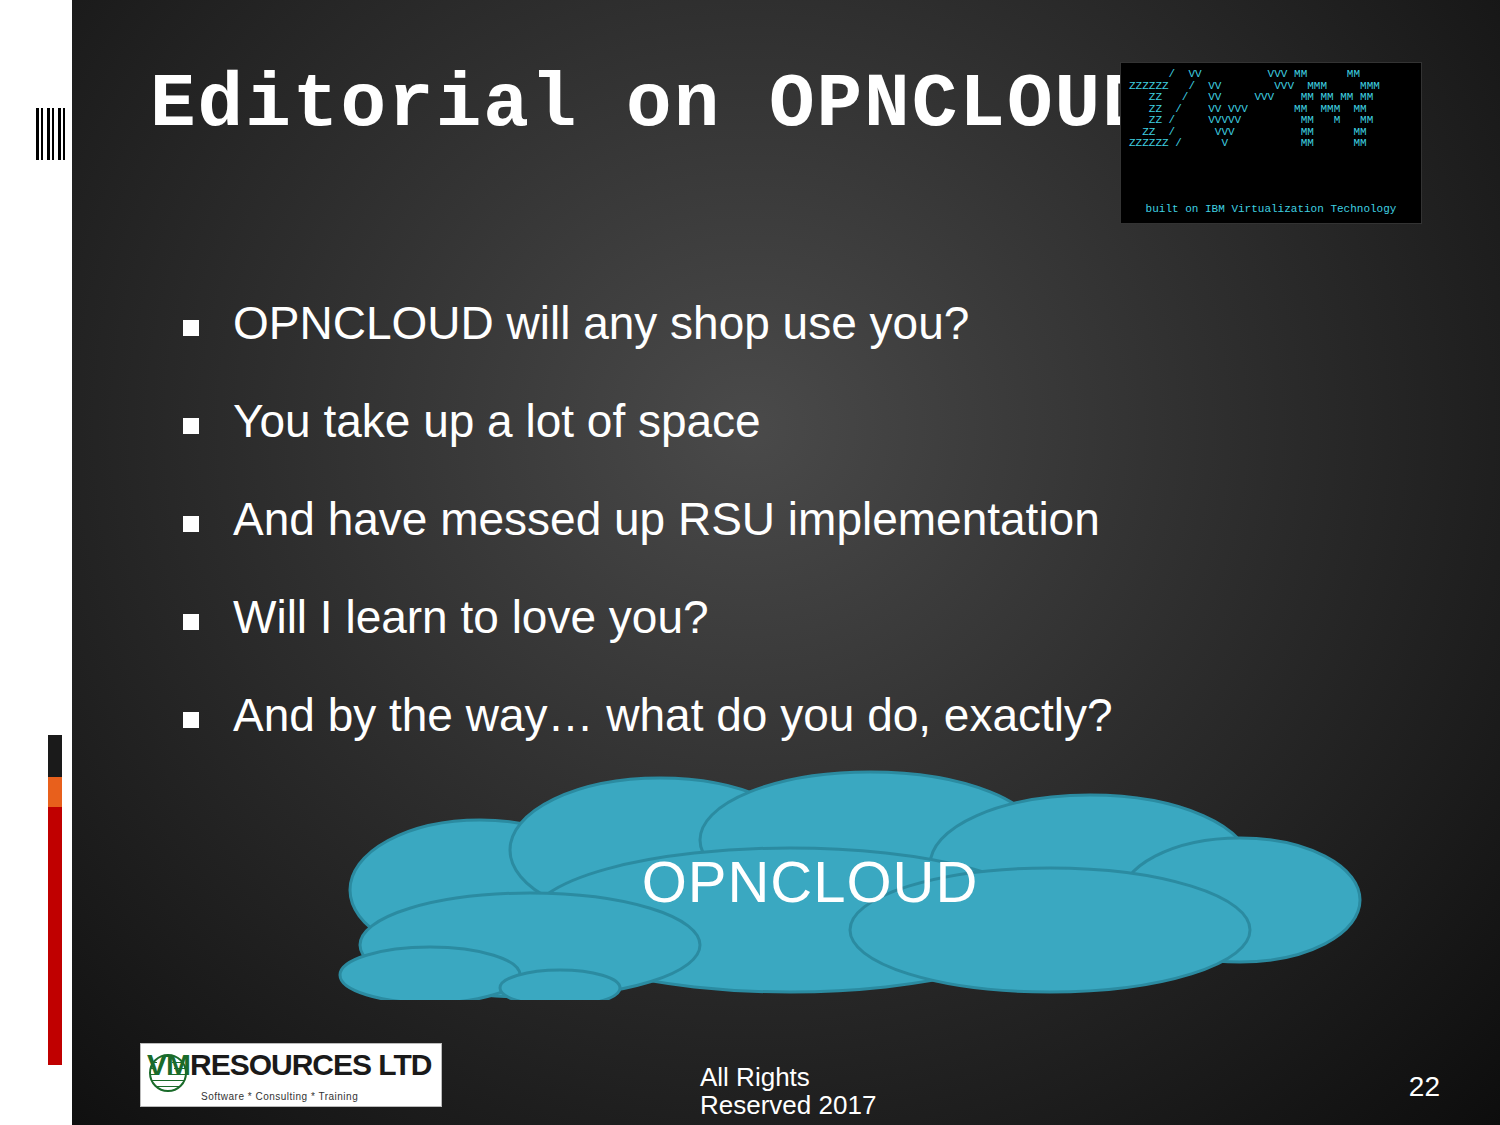Editorial on OPNCLOUD
/ VV VVV MM MM ZZZZZZ / VV VVV MMM MMM ZZ / VV VVV MM MM MM MM ZZ / VV VVV MM MMM MM ZZ / VVVVV MM M MM ZZ / VVV MM MM ZZZZZZ / V MM MM
built on IBM Virtualization Technology
OPNCLOUD will any shop use you?
You take up a lot of space
And have messed up RSU implementation
Will I learn to love you?
And by the way… what do you do, exactly?
OPNCLOUD
VMRESOURCES LTD
Software * Consulting * Training
All Rights
Reserved 2017
22